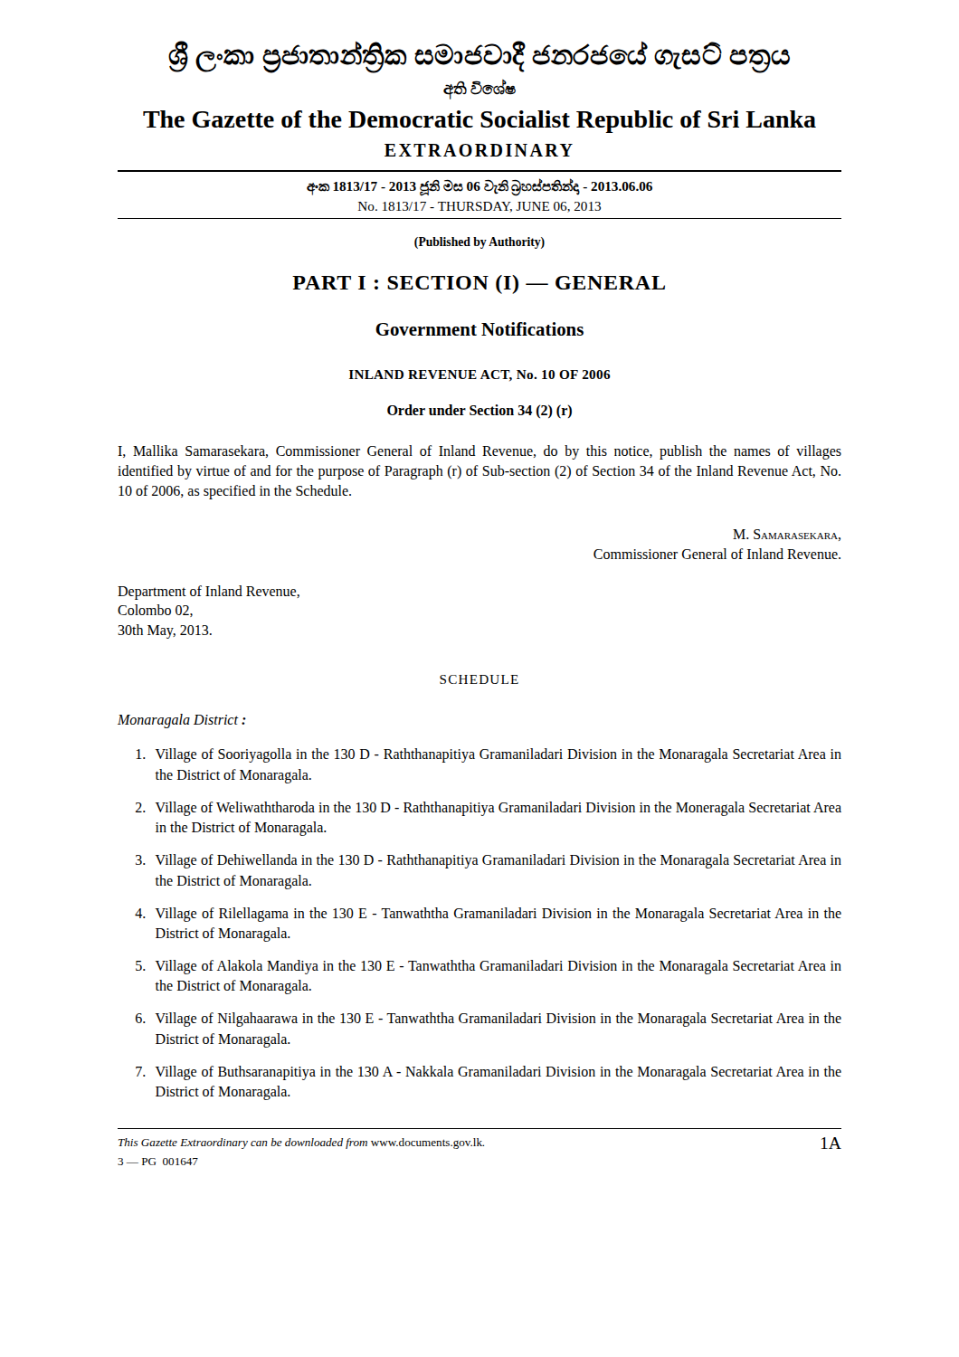ශ්‍රී ලංකා ප්‍රජාතාන්ත්‍රික සමාජවාදී ජනරජයේ ගැසට් පත්‍රය
අති විශේෂ
The Gazette of the Democratic Socialist Republic of Sri Lanka
EXTRAORDINARY
අංක 1813/17 - 2013 ජූනි මස 06 වැනි බ්‍රහස්පතින්දා - 2013.06.06 No. 1813/17 - THURSDAY, JUNE 06, 2013
(Published by Authority)
PART I : SECTION (I) — GENERAL
Government Notifications
INLAND REVENUE ACT, No. 10 OF 2006
Order under Section 34 (2) (r)
I, Mallika Samarasekara, Commissioner General of Inland Revenue, do by this notice, publish the names of villages identified by virtue of and for the purpose of Paragraph (r) of Sub-section (2) of Section 34 of the Inland Revenue Act, No. 10 of 2006, as specified in the Schedule.
M. Samarasekara,
Commissioner General of Inland Revenue.
Department of Inland Revenue,
Colombo 02,
30th May, 2013.
SCHEDULE
Monaragala District :
Village of Sooriyagolla in the 130 D - Raththanapitiya Gramaniladari Division in the Monaragala Secretariat Area in the District of Monaragala.
Village of Weliwaththaroda in the 130 D - Raththanapitiya Gramaniladari Division in the Moneragala Secretariat Area in the District of Monaragala.
Village of Dehiwellanda in the 130 D - Raththanapitiya Gramaniladari Division in the Monaragala Secretariat Area in the District of Monaragala.
Village of Rilellagama in the 130 E - Tanwaththa Gramaniladari Division in the Monaragala Secretariat Area in the District of Monaragala.
Village of Alakola Mandiya in the 130 E - Tanwaththa Gramaniladari Division in the Monaragala Secretariat Area in the District of Monaragala.
Village of Nilgahaarawa in the 130 E - Tanwaththa Gramaniladari Division in the Monaragala Secretariat Area in the District of Monaragala.
Village of Buthsaranapitiya in the 130 A - Nakkala Gramaniladari Division in the Monaragala Secretariat Area in the District of Monaragala.
1A This Gazette Extraordinary can be downloaded from www.documents.gov.lk. 3 — PG 001647